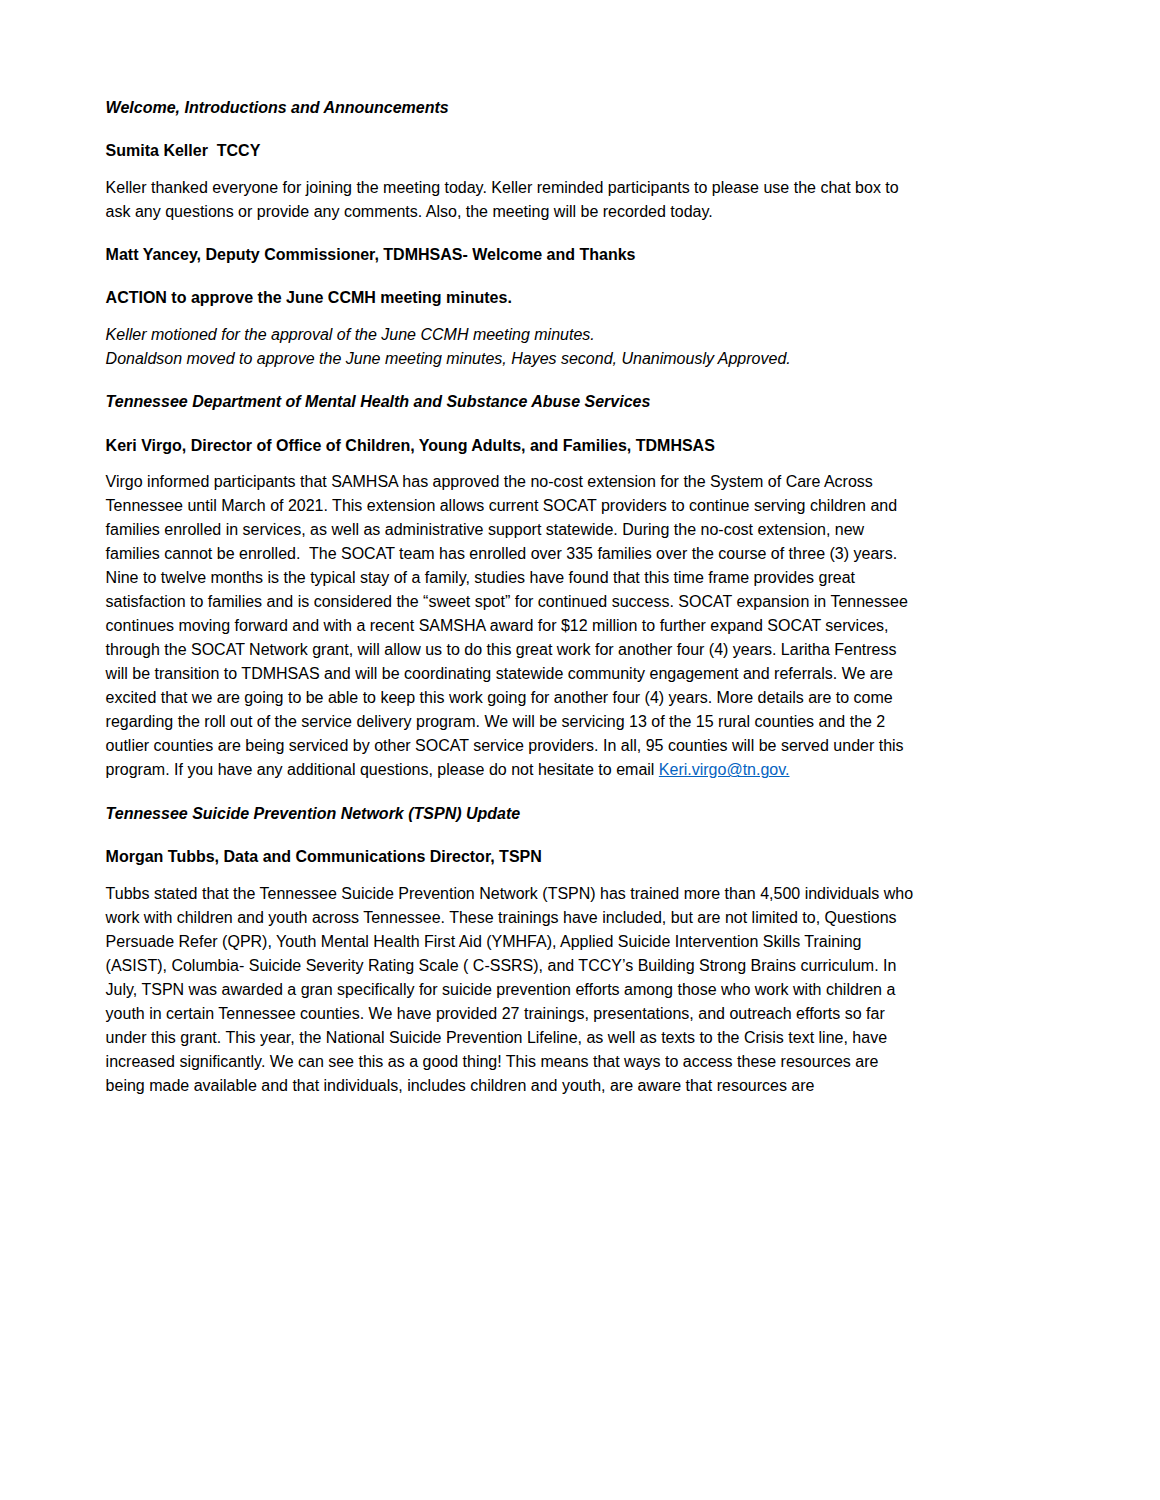Welcome, Introductions and Announcements
Sumita Keller TCCY
Keller thanked everyone for joining the meeting today. Keller reminded participants to please use the chat box to ask any questions or provide any comments. Also, the meeting will be recorded today.
Matt Yancey, Deputy Commissioner, TDMHSAS- Welcome and Thanks
ACTION to approve the June CCMH meeting minutes.
Keller motioned for the approval of the June CCMH meeting minutes.
Donaldson moved to approve the June meeting minutes, Hayes second, Unanimously Approved.
Tennessee Department of Mental Health and Substance Abuse Services
Keri Virgo, Director of Office of Children, Young Adults, and Families, TDMHSAS
Virgo informed participants that SAMHSA has approved the no-cost extension for the System of Care Across Tennessee until March of 2021. This extension allows current SOCAT providers to continue serving children and families enrolled in services, as well as administrative support statewide. During the no-cost extension, new families cannot be enrolled. The SOCAT team has enrolled over 335 families over the course of three (3) years. Nine to twelve months is the typical stay of a family, studies have found that this time frame provides great satisfaction to families and is considered the “sweet spot” for continued success. SOCAT expansion in Tennessee continues moving forward and with a recent SAMSHA award for $12 million to further expand SOCAT services, through the SOCAT Network grant, will allow us to do this great work for another four (4) years. Laritha Fentress will be transition to TDMHSAS and will be coordinating statewide community engagement and referrals. We are excited that we are going to be able to keep this work going for another four (4) years. More details are to come regarding the roll out of the service delivery program. We will be servicing 13 of the 15 rural counties and the 2 outlier counties are being serviced by other SOCAT service providers. In all, 95 counties will be served under this program. If you have any additional questions, please do not hesitate to email Keri.virgo@tn.gov.
Tennessee Suicide Prevention Network (TSPN) Update
Morgan Tubbs, Data and Communications Director, TSPN
Tubbs stated that the Tennessee Suicide Prevention Network (TSPN) has trained more than 4,500 individuals who work with children and youth across Tennessee. These trainings have included, but are not limited to, Questions Persuade Refer (QPR), Youth Mental Health First Aid (YMHFA), Applied Suicide Intervention Skills Training (ASIST), Columbia- Suicide Severity Rating Scale ( C-SSRS), and TCCY’s Building Strong Brains curriculum. In July, TSPN was awarded a gran specifically for suicide prevention efforts among those who work with children a youth in certain Tennessee counties. We have provided 27 trainings, presentations, and outreach efforts so far under this grant. This year, the National Suicide Prevention Lifeline, as well as texts to the Crisis text line, have increased significantly. We can see this as a good thing! This means that ways to access these resources are being made available and that individuals, includes children and youth, are aware that resources are